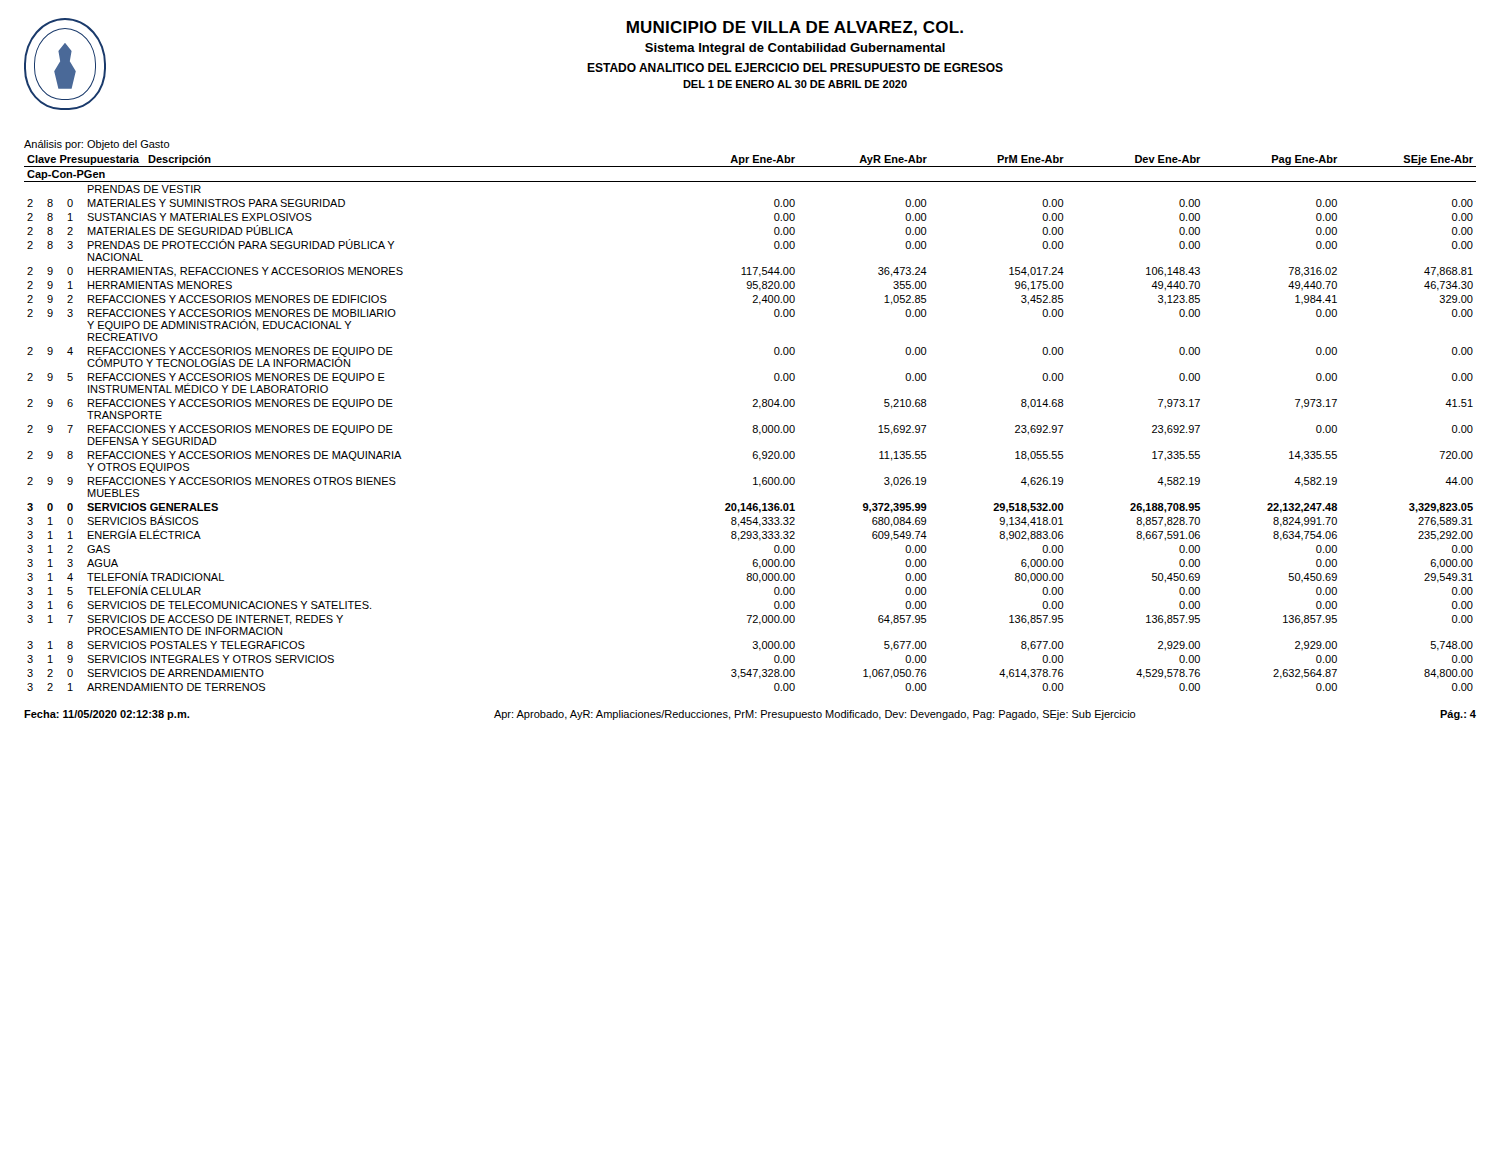MUNICIPIO DE VILLA DE ALVAREZ, COL.
Sistema Integral de Contabilidad Gubernamental
ESTADO ANALITICO DEL EJERCICIO DEL PRESUPUESTO DE EGRESOS
DEL 1 DE ENERO AL 30 DE ABRIL DE 2020
Análisis por: Objeto del Gasto
| Clave Presupuestaria Descripción | Apr Ene-Abr | AyR Ene-Abr | PrM Ene-Abr | Dev Ene-Abr | Pag Ene-Abr | SEje Ene-Abr |
| --- | --- | --- | --- | --- | --- | --- |
| Cap-Con-PGen | | | | | | |
| | | | PRENDAS DE VESTIR | | | | | | |
| 2 | 8 | 0 | MATERIALES Y SUMINISTROS PARA SEGURIDAD | 0.00 | 0.00 | 0.00 | 0.00 | 0.00 | 0.00 |
| 2 | 8 | 1 | SUSTANCIAS Y MATERIALES EXPLOSIVOS | 0.00 | 0.00 | 0.00 | 0.00 | 0.00 | 0.00 |
| 2 | 8 | 2 | MATERIALES DE SEGURIDAD PÚBLICA | 0.00 | 0.00 | 0.00 | 0.00 | 0.00 | 0.00 |
| 2 | 8 | 3 | PRENDAS DE PROTECCIÓN PARA SEGURIDAD PÚBLICA Y NACIONAL | 0.00 | 0.00 | 0.00 | 0.00 | 0.00 | 0.00 |
| 2 | 9 | 0 | HERRAMIENTAS, REFACCIONES Y ACCESORIOS MENORES | 117,544.00 | 36,473.24 | 154,017.24 | 106,148.43 | 78,316.02 | 47,868.81 |
| 2 | 9 | 1 | HERRAMIENTAS MENORES | 95,820.00 | 355.00 | 96,175.00 | 49,440.70 | 49,440.70 | 46,734.30 |
| 2 | 9 | 2 | REFACCIONES Y ACCESORIOS MENORES DE EDIFICIOS | 2,400.00 | 1,052.85 | 3,452.85 | 3,123.85 | 1,984.41 | 329.00 |
| 2 | 9 | 3 | REFACCIONES Y ACCESORIOS MENORES DE MOBILIARIO Y EQUIPO DE ADMINISTRACIÓN, EDUCACIONAL Y RECREATIVO | 0.00 | 0.00 | 0.00 | 0.00 | 0.00 | 0.00 |
| 2 | 9 | 4 | REFACCIONES Y ACCESORIOS MENORES DE EQUIPO DE CÓMPUTO Y TECNOLOGÍAS DE LA INFORMACIÓN | 0.00 | 0.00 | 0.00 | 0.00 | 0.00 | 0.00 |
| 2 | 9 | 5 | REFACCIONES Y ACCESORIOS MENORES DE EQUIPO E INSTRUMENTAL MÉDICO Y DE LABORATORIO | 0.00 | 0.00 | 0.00 | 0.00 | 0.00 | 0.00 |
| 2 | 9 | 6 | REFACCIONES Y ACCESORIOS MENORES DE EQUIPO DE TRANSPORTE | 2,804.00 | 5,210.68 | 8,014.68 | 7,973.17 | 7,973.17 | 41.51 |
| 2 | 9 | 7 | REFACCIONES Y ACCESORIOS MENORES DE EQUIPO DE DEFENSA Y SEGURIDAD | 8,000.00 | 15,692.97 | 23,692.97 | 23,692.97 | 0.00 | 0.00 |
| 2 | 9 | 8 | REFACCIONES Y ACCESORIOS MENORES DE MAQUINARIA Y OTROS EQUIPOS | 6,920.00 | 11,135.55 | 18,055.55 | 17,335.55 | 14,335.55 | 720.00 |
| 2 | 9 | 9 | REFACCIONES Y ACCESORIOS MENORES OTROS BIENES MUEBLES | 1,600.00 | 3,026.19 | 4,626.19 | 4,582.19 | 4,582.19 | 44.00 |
| 3 | 0 | 0 | SERVICIOS GENERALES | 20,146,136.01 | 9,372,395.99 | 29,518,532.00 | 26,188,708.95 | 22,132,247.48 | 3,329,823.05 |
| 3 | 1 | 0 | SERVICIOS BÁSICOS | 8,454,333.32 | 680,084.69 | 9,134,418.01 | 8,857,828.70 | 8,824,991.70 | 276,589.31 |
| 3 | 1 | 1 | ENERGÍA ELÉCTRICA | 8,293,333.32 | 609,549.74 | 8,902,883.06 | 8,667,591.06 | 8,634,754.06 | 235,292.00 |
| 3 | 1 | 2 | GAS | 0.00 | 0.00 | 0.00 | 0.00 | 0.00 | 0.00 |
| 3 | 1 | 3 | AGUA | 6,000.00 | 0.00 | 6,000.00 | 0.00 | 0.00 | 6,000.00 |
| 3 | 1 | 4 | TELEFONÍA TRADICIONAL | 80,000.00 | 0.00 | 80,000.00 | 50,450.69 | 50,450.69 | 29,549.31 |
| 3 | 1 | 5 | TELEFONÍA CELULAR | 0.00 | 0.00 | 0.00 | 0.00 | 0.00 | 0.00 |
| 3 | 1 | 6 | SERVICIOS DE TELECOMUNICACIONES Y SATELITES. | 0.00 | 0.00 | 0.00 | 0.00 | 0.00 | 0.00 |
| 3 | 1 | 7 | SERVICIOS DE ACCESO DE INTERNET, REDES Y PROCESAMIENTO DE INFORMACION | 72,000.00 | 64,857.95 | 136,857.95 | 136,857.95 | 136,857.95 | 0.00 |
| 3 | 1 | 8 | SERVICIOS POSTALES Y TELEGRAFICOS | 3,000.00 | 5,677.00 | 8,677.00 | 2,929.00 | 2,929.00 | 5,748.00 |
| 3 | 1 | 9 | SERVICIOS INTEGRALES Y OTROS SERVICIOS | 0.00 | 0.00 | 0.00 | 0.00 | 0.00 | 0.00 |
| 3 | 2 | 0 | SERVICIOS DE ARRENDAMIENTO | 3,547,328.00 | 1,067,050.76 | 4,614,378.76 | 4,529,578.76 | 2,632,564.87 | 84,800.00 |
| 3 | 2 | 1 | ARRENDAMIENTO DE TERRENOS | 0.00 | 0.00 | 0.00 | 0.00 | 0.00 | 0.00 |
Fecha: 11/05/2020 02:12:38 p.m.
Apr: Aprobado, AyR: Ampliaciones/Reducciones, PrM: Presupuesto Modificado, Dev: Devengado, Pag: Pagado, SEje: Sub Ejercicio
Pág.: 4